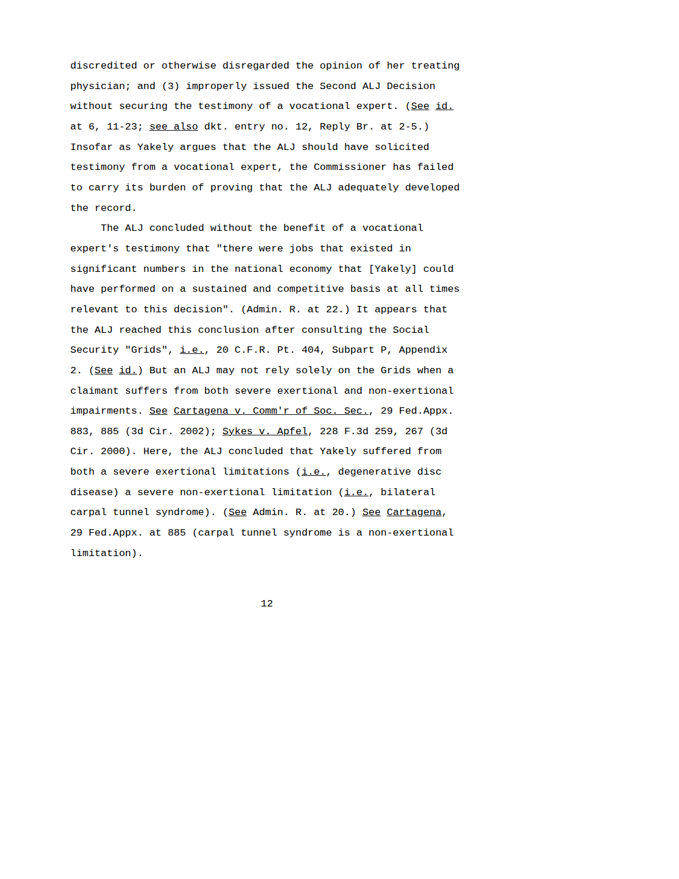discredited or otherwise disregarded the opinion of her treating physician; and (3) improperly issued the Second ALJ Decision without securing the testimony of a vocational expert. (See id. at 6, 11-23; see also dkt. entry no. 12, Reply Br. at 2-5.) Insofar as Yakely argues that the ALJ should have solicited testimony from a vocational expert, the Commissioner has failed to carry its burden of proving that the ALJ adequately developed the record.
The ALJ concluded without the benefit of a vocational expert's testimony that "there were jobs that existed in significant numbers in the national economy that [Yakely] could have performed on a sustained and competitive basis at all times relevant to this decision". (Admin. R. at 22.) It appears that the ALJ reached this conclusion after consulting the Social Security "Grids", i.e., 20 C.F.R. Pt. 404, Subpart P, Appendix 2. (See id.) But an ALJ may not rely solely on the Grids when a claimant suffers from both severe exertional and non-exertional impairments. See Cartagena v. Comm'r of Soc. Sec., 29 Fed.Appx. 883, 885 (3d Cir. 2002); Sykes v. Apfel, 228 F.3d 259, 267 (3d Cir. 2000). Here, the ALJ concluded that Yakely suffered from both a severe exertional limitations (i.e., degenerative disc disease) a severe non-exertional limitation (i.e., bilateral carpal tunnel syndrome). (See Admin. R. at 20.) See Cartagena, 29 Fed.Appx. at 885 (carpal tunnel syndrome is a non-exertional limitation).
12